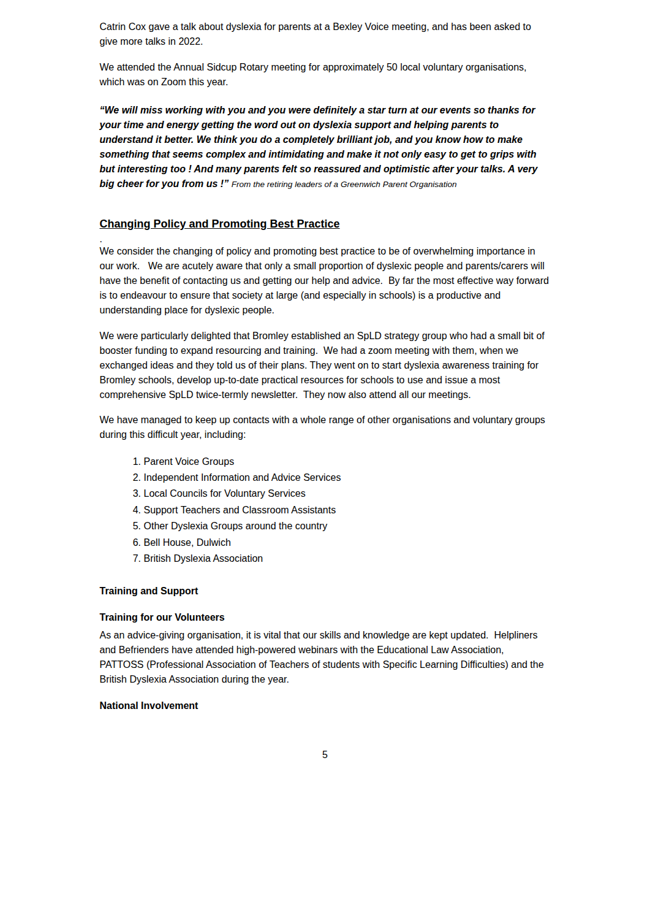Catrin Cox gave a talk about dyslexia for parents at a Bexley Voice meeting, and has been asked to give more talks in 2022.
We attended the Annual Sidcup Rotary meeting for approximately 50 local voluntary organisations, which was on Zoom this year.
“We will miss working with you and you were definitely a star turn at our events so thanks for your time and energy getting the word out on dyslexia support and helping parents to understand it better. We think you do a completely brilliant job, and you know how to make something that seems complex and intimidating and make it not only easy to get to grips with but interesting too ! And many parents felt so reassured and optimistic after your talks. A very big cheer for you from us !” From the retiring leaders of a Greenwich Parent Organisation
Changing Policy and Promoting Best Practice
.
We consider the changing of policy and promoting best practice to be of overwhelming importance in our work. We are acutely aware that only a small proportion of dyslexic people and parents/carers will have the benefit of contacting us and getting our help and advice. By far the most effective way forward is to endeavour to ensure that society at large (and especially in schools) is a productive and understanding place for dyslexic people.
We were particularly delighted that Bromley established an SpLD strategy group who had a small bit of booster funding to expand resourcing and training. We had a zoom meeting with them, when we exchanged ideas and they told us of their plans. They went on to start dyslexia awareness training for Bromley schools, develop up-to-date practical resources for schools to use and issue a most comprehensive SpLD twice-termly newsletter. They now also attend all our meetings.
We have managed to keep up contacts with a whole range of other organisations and voluntary groups during this difficult year, including:
Parent Voice Groups
Independent Information and Advice Services
Local Councils for Voluntary Services
Support Teachers and Classroom Assistants
Other Dyslexia Groups around the country
Bell House, Dulwich
British Dyslexia Association
Training and Support
Training for our Volunteers
As an advice-giving organisation, it is vital that our skills and knowledge are kept updated. Helpliners and Befrienders have attended high-powered webinars with the Educational Law Association, PATTOSS (Professional Association of Teachers of students with Specific Learning Difficulties) and the British Dyslexia Association during the year.
National Involvement
5